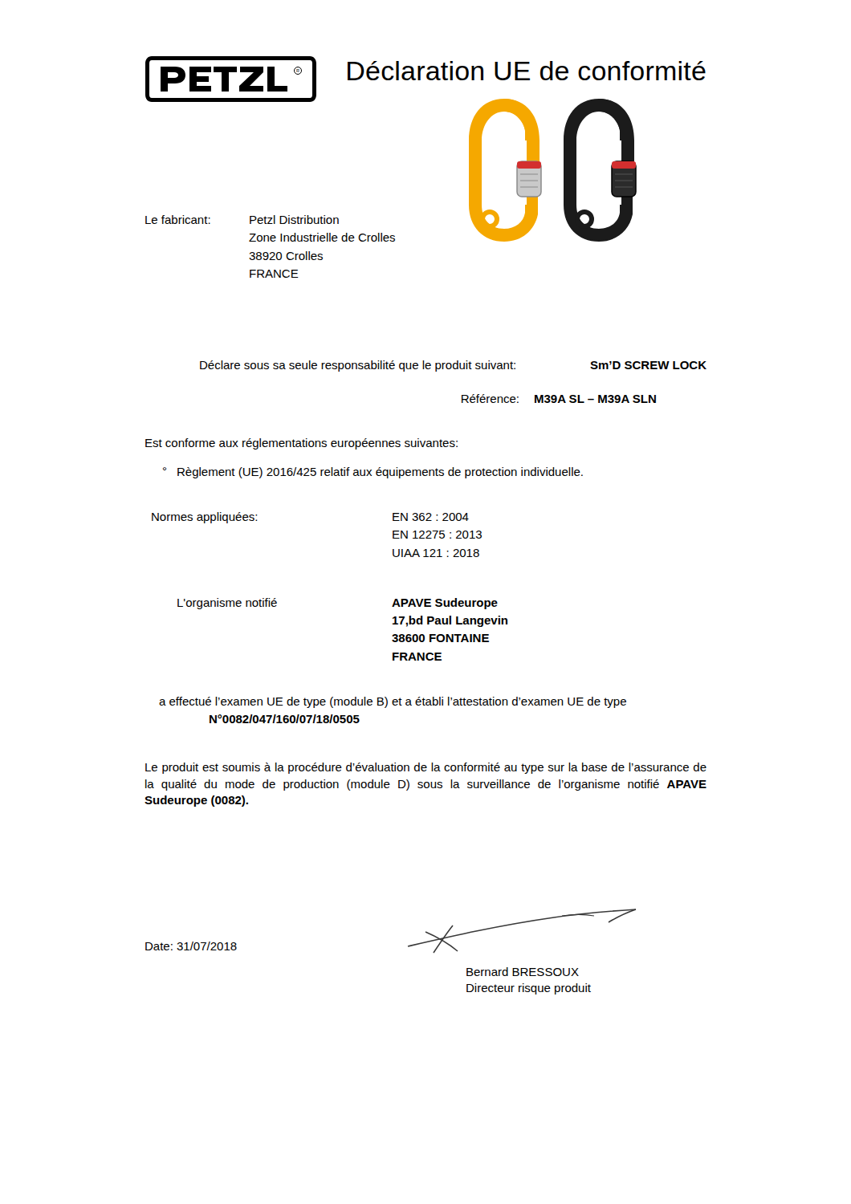R
Déclaration UE de conformité
Le fabricant:
Petzl Distribution
Zone Industrielle de Crolles
38920 Crolles
FRANCE
Déclare sous sa seule responsabilité que le produit suivant:
Sm’D SCREW LOCK
Référence:
M39A SL – M39A SLN
Est conforme aux réglementations européennes suivantes:
°Règlement (UE) 2016/425 relatif aux équipements de protection individuelle.
Normes appliquées:
EN 362 : 2004
EN 12275 : 2013
UIAA 121 : 2018
L'organisme notifié
APAVE Sudeurope
17,bd Paul Langevin
38600 FONTAINE
FRANCE
a effectué l’examen UE de type (module B) et a établi l’attestation d’examen UE de type
N°0082/047/160/07/18/0505
Le produit est soumis à la procédure d’évaluation de la conformité au type sur la base de l’assurance de la qualité du mode de production (module D) sous la surveillance de l’organisme notifié APAVE Sudeurope (0082).
Date: 31/07/2018
Bernard BRESSOUX
Directeur risque produit